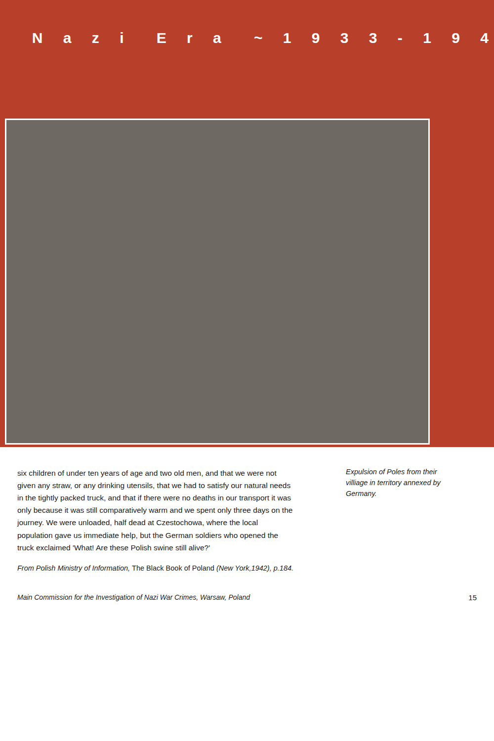e N a z i E r a ~ 1 9 3 3 - 1 9 4 5
Expulsion of Poles from their villiage in territory annexed by Germany.
six children of under ten years of age and two old men, and that we were not given any straw, or any drinking utensils, that we had to satisfy our natural needs in the tightly packed truck, and that if there were no deaths in our transport it was only because it was still comparatively warm and we spent only three days on the journey. We were unloaded, half dead at Czestochowa, where the local population gave us immediate help, but the German soldiers who opened the truck exclaimed 'What! Are these Polish swine still alive?'
From Polish Ministry of Information, The Black Book of Poland (New York,1942), p.184.
Main Commission for the Investigation of Nazi War Crimes, Warsaw, Poland 15